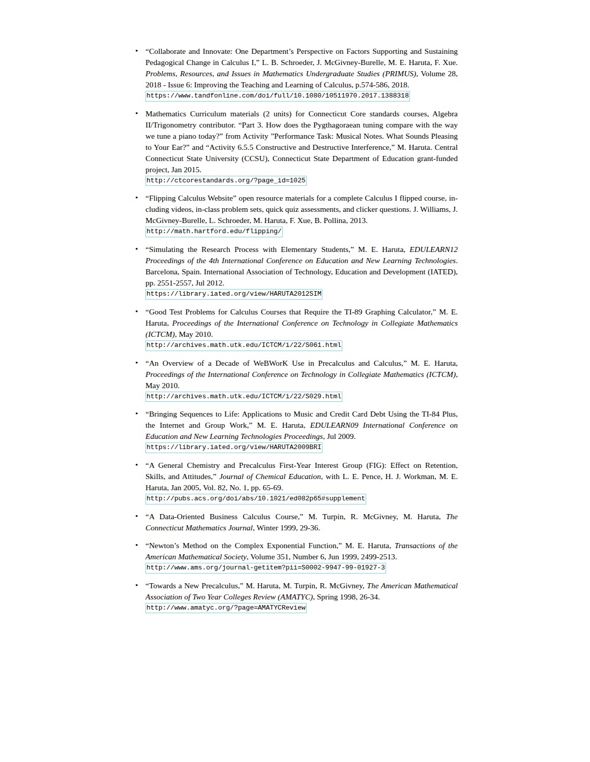“Collaborate and Innovate: One Department’s Perspective on Factors Supporting and Sustaining Pedagogical Change in Calculus I,” L. B. Schroeder, J. McGivney-Burelle, M. E. Haruta, F. Xue. Problems, Resources, and Issues in Mathematics Undergraduate Studies (PRIMUS), Volume 28, 2018 - Issue 6: Improving the Teaching and Learning of Calculus, p.574-586, 2018. https://www.tandfonline.com/doi/full/10.1080/10511970.2017.1388318
Mathematics Curriculum materials (2 units) for Connecticut Core standards courses, Algebra II/Trigonometry contributor. “Part 3. How does the Pygthagoraean tuning compare with the way we tune a piano today?” from Activity ”Performance Task: Musical Notes. What Sounds Pleasing to Your Ear?” and “Activity 6.5.5 Constructive and Destructive Interference,” M. Haruta. Central Connecticut State University (CCSU), Connecticut State Department of Education grant-funded project, Jan 2015. http://ctcorestandards.org/?page_id=1025
“Flipping Calculus Website” open resource materials for a complete Calculus I flipped course, including videos, in-class problem sets, quick quiz assessments, and clicker questions. J. Williams, J. McGivney-Burelle, L. Schroeder, M. Haruta, F. Xue, B. Pollina, 2013. http://math.hartford.edu/flipping/
“Simulating the Research Process with Elementary Students,” M. E. Haruta, EDULEARN12 Proceedings of the 4th International Conference on Education and New Learning Technologies. Barcelona, Spain. International Association of Technology, Education and Development (IATED), pp. 2551-2557, Jul 2012. https://library.iated.org/view/HARUTA2012SIM
“Good Test Problems for Calculus Courses that Require the TI-89 Graphing Calculator,” M. E. Haruta, Proceedings of the International Conference on Technology in Collegiate Mathematics (ICTCM), May 2010. http://archives.math.utk.edu/ICTCM/i/22/S061.html
“An Overview of a Decade of WeBWorK Use in Precalculus and Calculus,” M. E. Haruta, Proceedings of the International Conference on Technology in Collegiate Mathematics (ICTCM), May 2010. http://archives.math.utk.edu/ICTCM/i/22/S029.html
“Bringing Sequences to Life: Applications to Music and Credit Card Debt Using the TI-84 Plus, the Internet and Group Work,” M. E. Haruta, EDULEARN09 International Conference on Education and New Learning Technologies Proceedings, Jul 2009. https://library.iated.org/view/HARUTA2009BRI
“A General Chemistry and Precalculus First-Year Interest Group (FIG): Effect on Retention, Skills, and Attitudes,” Journal of Chemical Education, with L. E. Pence, H. J. Workman, M. E. Haruta, Jan 2005, Vol. 82, No. 1, pp. 65-69. http://pubs.acs.org/doi/abs/10.1021/ed082p65#supplement
“A Data-Oriented Business Calculus Course,” M. Turpin, R. McGivney, M. Haruta, The Connecticut Mathematics Journal, Winter 1999, 29-36.
“Newton’s Method on the Complex Exponential Function,” M. E. Haruta, Transactions of the American Mathematical Society, Volume 351, Number 6, Jun 1999, 2499-2513. http://www.ams.org/journal-getitem?pii=S0002-9947-99-01927-3
“Towards a New Precalculus,” M. Haruta, M. Turpin, R. McGivney, The American Mathematical Association of Two Year Colleges Review (AMATYC), Spring 1998, 26-34. http://www.amatyc.org/?page=AMATYCReview